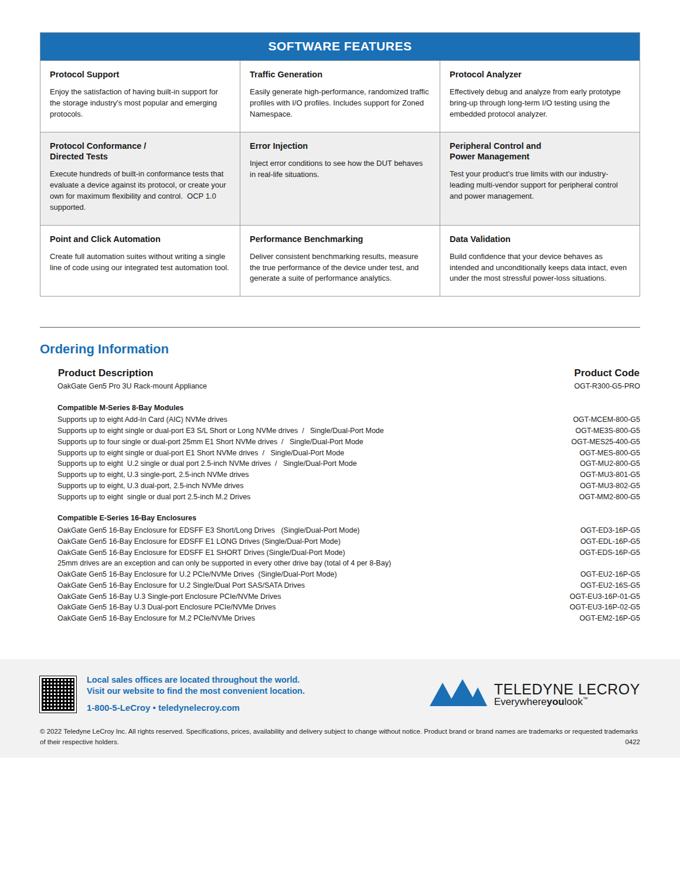SOFTWARE FEATURES
| Protocol Support Enjoy the satisfaction of having built-in support for the storage industry's most popular and emerging protocols. | Traffic Generation Easily generate high-performance, randomized traffic profiles with I/O profiles. Includes support for Zoned Namespace. | Protocol Analyzer Effectively debug and analyze from early prototype bring-up through long-term I/O testing using the embedded protocol analyzer. |
| Protocol Conformance / Directed Tests Execute hundreds of built-in conformance tests that evaluate a device against its protocol, or create your own for maximum flexibility and control. OCP 1.0 supported. | Error Injection Inject error conditions to see how the DUT behaves in real-life situations. | Peripheral Control and Power Management Test your product's true limits with our industry-leading multi-vendor support for peripheral control and power management. |
| Point and Click Automation Create full automation suites without writing a single line of code using our integrated test automation tool. | Performance Benchmarking Deliver consistent benchmarking results, measure the true performance of the device under test, and generate a suite of performance analytics. | Data Validation Build confidence that your device behaves as intended and unconditionally keeps data intact, even under the most stressful power-loss situations. |
Ordering Information
| Product Description | Product Code |
| --- | --- |
| OakGate Gen5 Pro 3U Rack-mount Appliance | OGT-R300-G5-PRO |
| Compatible M-Series 8-Bay Modules |
| Supports up to eight Add-In Card (AIC) NVMe drives | OGT-MCEM-800-G5 |
| Supports up to eight single or dual-port E3 S/L Short or Long NVMe drives / Single/Dual-Port Mode | OGT-ME3S-800-G5 |
| Supports up to four single or dual-port 25mm E1 Short NVMe drives / Single/Dual-Port Mode | OGT-MES25-400-G5 |
| Supports up to eight single or dual-port E1 Short NVMe drives / Single/Dual-Port Mode | OGT-MES-800-G5 |
| Supports up to eight U.2 single or dual port 2.5-inch NVMe drives / Single/Dual-Port Mode | OGT-MU2-800-G5 |
| Supports up to eight, U.3 single-port, 2.5-inch NVMe drives | OGT-MU3-801-G5 |
| Supports up to eight, U.3 dual-port, 2.5-inch NVMe drives | OGT-MU3-802-G5 |
| Supports up to eight single or dual port 2.5-inch M.2 Drives | OGT-MM2-800-G5 |
| Compatible E-Series 16-Bay Enclosures |
| OakGate Gen5 16-Bay Enclosure for EDSFF E3 Short/Long Drives (Single/Dual-Port Mode) | OGT-ED3-16P-G5 |
| OakGate Gen5 16-Bay Enclosure for EDSFF E1 LONG Drives (Single/Dual-Port Mode) | OGT-EDL-16P-G5 |
| OakGate Gen5 16-Bay Enclosure for EDSFF E1 SHORT Drives (Single/Dual-Port Mode) | OGT-EDS-16P-G5 |
| 25mm drives are an exception and can only be supported in every other drive bay (total of 4 per 8-Bay) | |
| OakGate Gen5 16-Bay Enclosure for U.2 PCIe/NVMe Drives (Single/Dual-Port Mode) | OGT-EU2-16P-G5 |
| OakGate Gen5 16-Bay Enclosure for U.2 Single/Dual Port SAS/SATA Drives | OGT-EU2-16S-G5 |
| OakGate Gen5 16-Bay U.3 Single-port Enclosure PCIe/NVMe Drives | OGT-EU3-16P-01-G5 |
| OakGate Gen5 16-Bay U.3 Dual-port Enclosure PCIe/NVMe Drives | OGT-EU3-16P-02-G5 |
| OakGate Gen5 16-Bay Enclosure for M.2 PCIe/NVMe Drives | OGT-EM2-16P-G5 |
Local sales offices are located throughout the world.
Visit our website to find the most convenient location.
1-800-5-LeCroy • teledynelecroy.com
TELEDYNE LECROY
Everywhereyoulook™
© 2022 Teledyne LeCroy Inc. All rights reserved. Specifications, prices, availability and delivery subject to change without notice. Product brand or brand names are trademarks or requested trademarks of their respective holders. 0422